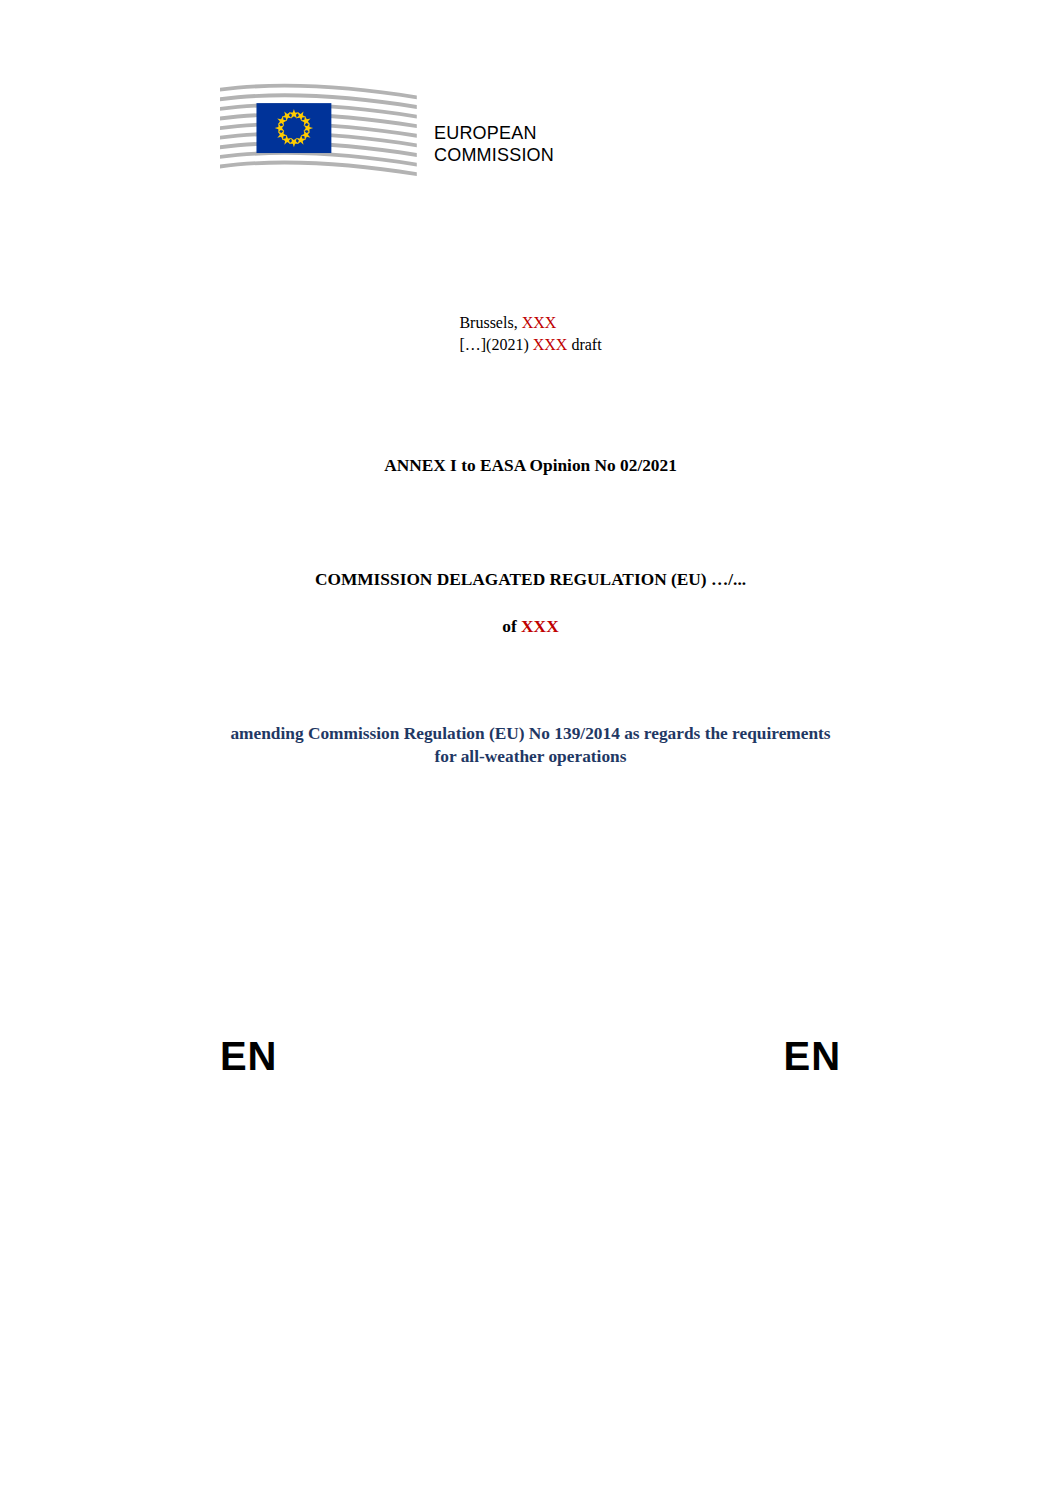EUROPEAN
COMMISSION
Brussels, XXX
[…](2021) XXX draft
ANNEX I to EASA Opinion No 02/2021
COMMISSION DELAGATED REGULATION (EU) …/...
of XXX
amending Commission Regulation (EU) No 139/2014 as regards the requirements for all-weather operations
EN EN